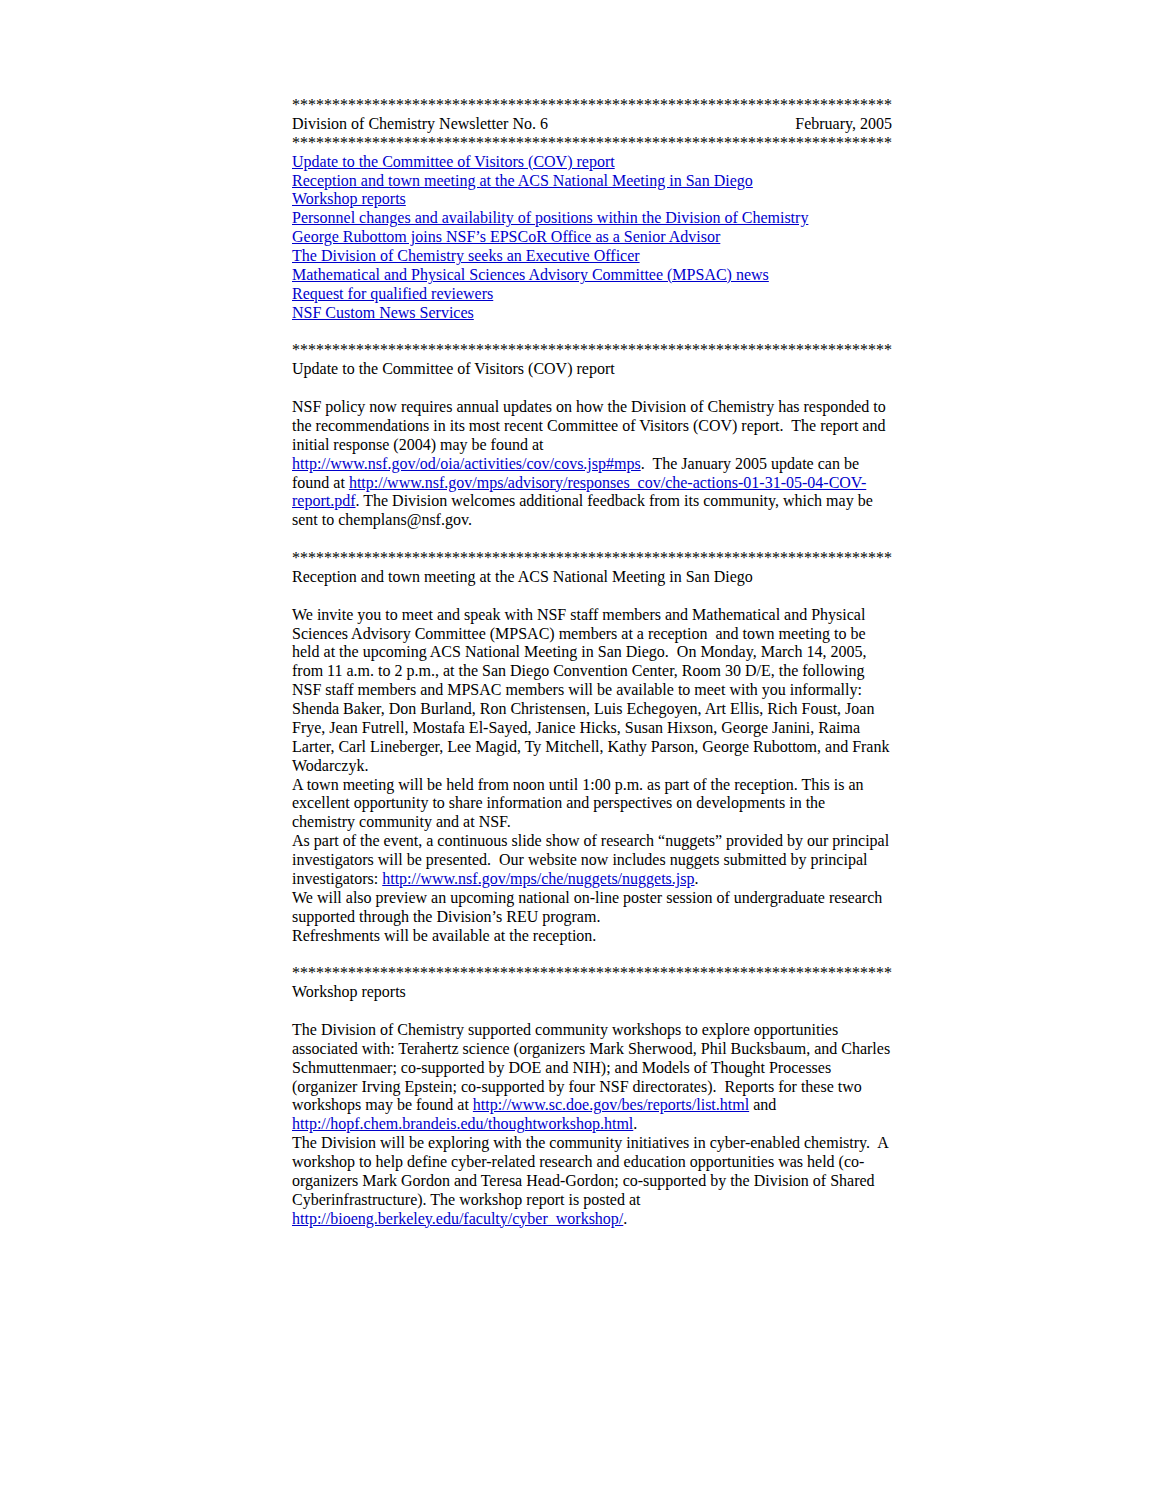*********************************************************************************
Division of Chemistry Newsletter No. 6 February, 2005
*********************************************************************************
Update to the Committee of Visitors (COV) report
Reception and town meeting at the ACS National Meeting in San Diego
Workshop reports
Personnel changes and availability of positions within the Division of Chemistry
George Rubottom joins NSF’s EPSCoR Office as a Senior Advisor
The Division of Chemistry seeks an Executive Officer
Mathematical and Physical Sciences Advisory Committee (MPSAC) news
Request for qualified reviewers
NSF Custom News Services
*********************************************************************************
Update to the Committee of Visitors (COV) report
NSF policy now requires annual updates on how the Division of Chemistry has responded to the recommendations in its most recent Committee of Visitors (COV) report. The report and initial response (2004) may be found at http://www.nsf.gov/od/oia/activities/cov/covs.jsp#mps. The January 2005 update can be found at http://www.nsf.gov/mps/advisory/responses_cov/che-actions-01-31-05-04-COV-report.pdf. The Division welcomes additional feedback from its community, which may be sent to chemplans@nsf.gov.
*********************************************************************************
Reception and town meeting at the ACS National Meeting in San Diego
We invite you to meet and speak with NSF staff members and Mathematical and Physical Sciences Advisory Committee (MPSAC) members at a reception and town meeting to be held at the upcoming ACS National Meeting in San Diego. On Monday, March 14, 2005, from 11 a.m. to 2 p.m., at the San Diego Convention Center, Room 30 D/E, the following NSF staff members and MPSAC members will be available to meet with you informally: Shenda Baker, Don Burland, Ron Christensen, Luis Echegoyen, Art Ellis, Rich Foust, Joan Frye, Jean Futrell, Mostafa El-Sayed, Janice Hicks, Susan Hixson, George Janini, Raima Larter, Carl Lineberger, Lee Magid, Ty Mitchell, Kathy Parson, George Rubottom, and Frank Wodarczyk.
A town meeting will be held from noon until 1:00 p.m. as part of the reception. This is an excellent opportunity to share information and perspectives on developments in the chemistry community and at NSF.
As part of the event, a continuous slide show of research “nuggets” provided by our principal investigators will be presented. Our website now includes nuggets submitted by principal investigators: http://www.nsf.gov/mps/che/nuggets/nuggets.jsp.
We will also preview an upcoming national on-line poster session of undergraduate research supported through the Division’s REU program.
Refreshments will be available at the reception.
*********************************************************************************
Workshop reports
The Division of Chemistry supported community workshops to explore opportunities associated with: Terahertz science (organizers Mark Sherwood, Phil Bucksbaum, and Charles Schmuttenmaer; co-supported by DOE and NIH); and Models of Thought Processes (organizer Irving Epstein; co-supported by four NSF directorates). Reports for these two workshops may be found at http://www.sc.doe.gov/bes/reports/list.html and http://hopf.chem.brandeis.edu/thoughtworkshop.html.
The Division will be exploring with the community initiatives in cyber-enabled chemistry. A workshop to help define cyber-related research and education opportunities was held (co-organizers Mark Gordon and Teresa Head-Gordon; co-supported by the Division of Shared Cyberinfrastructure). The workshop report is posted at http://bioeng.berkeley.edu/faculty/cyber_workshop/.